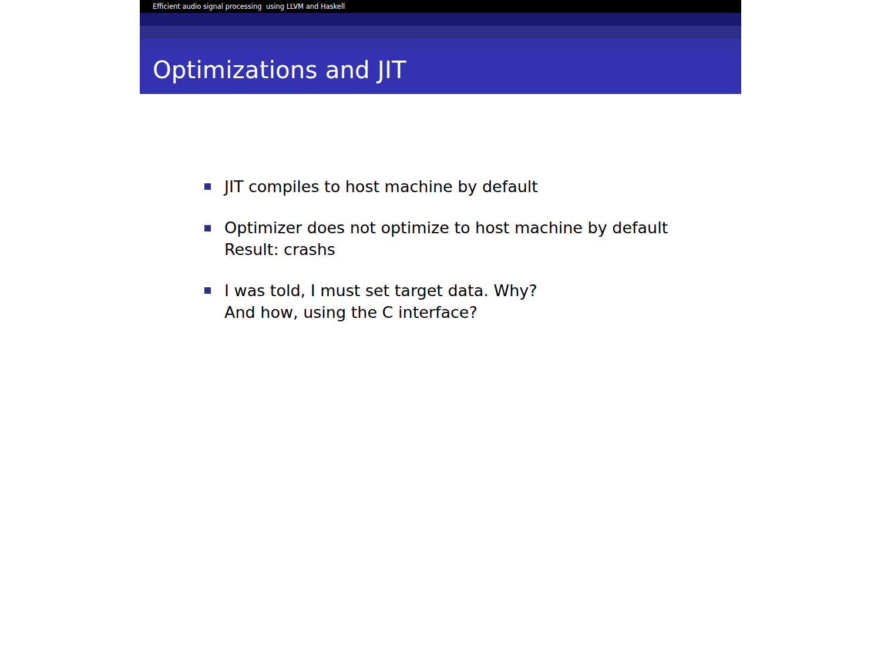Efficient audio signal processing using LLVM and Haskell
Optimizations and JIT
JIT compiles to host machine by default
Optimizer does not optimize to host machine by default
Result: crashs
I was told, I must set target data. Why?
And how, using the C interface?